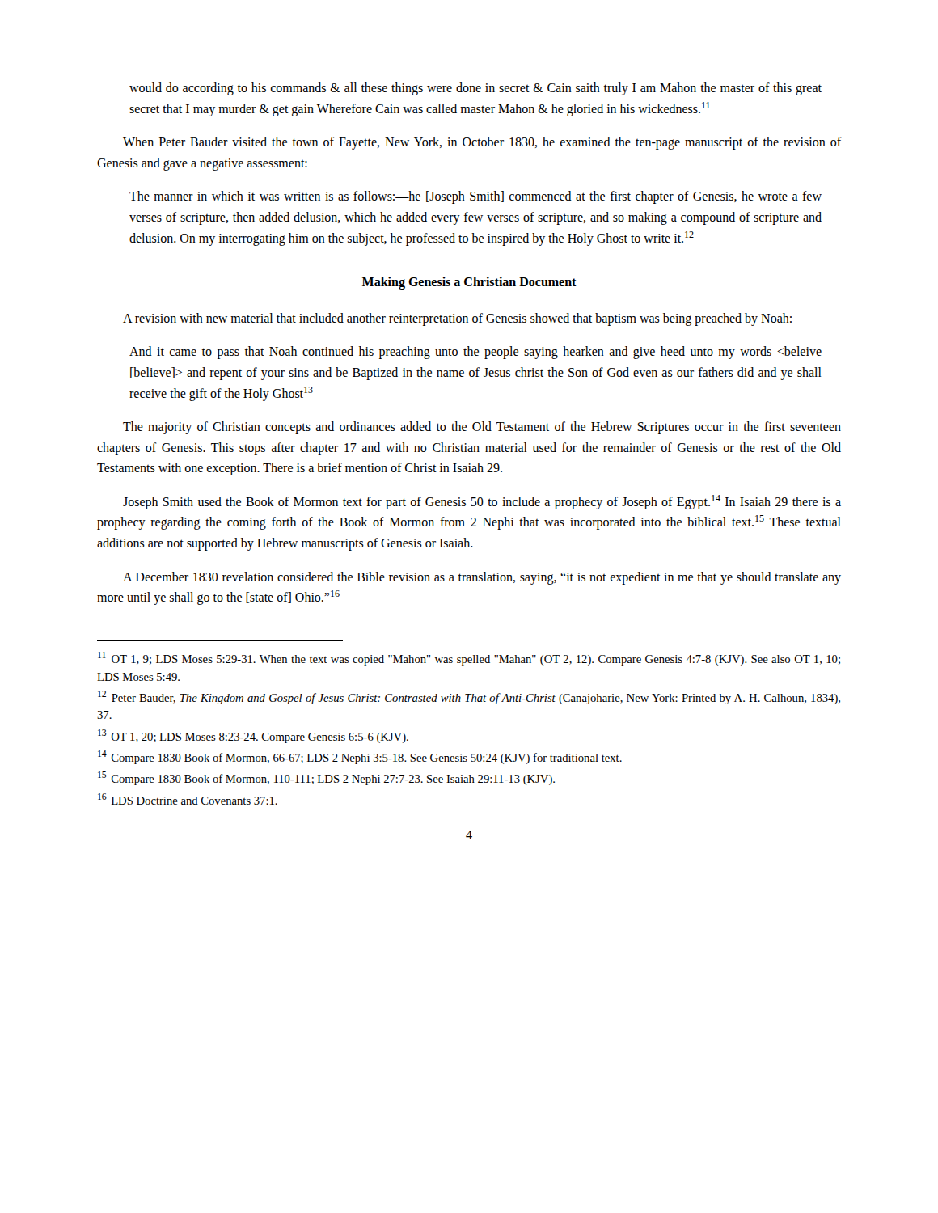would do according to his commands & all these things were done in secret & Cain saith truly I am Mahon the master of this great secret that I may murder & get gain Wherefore Cain was called master Mahon & he gloried in his wickedness.11
When Peter Bauder visited the town of Fayette, New York, in October 1830, he examined the ten-page manuscript of the revision of Genesis and gave a negative assessment:
The manner in which it was written is as follows:—he [Joseph Smith] commenced at the first chapter of Genesis, he wrote a few verses of scripture, then added delusion, which he added every few verses of scripture, and so making a compound of scripture and delusion. On my interrogating him on the subject, he professed to be inspired by the Holy Ghost to write it.12
Making Genesis a Christian Document
A revision with new material that included another reinterpretation of Genesis showed that baptism was being preached by Noah:
And it came to pass that Noah continued his preaching unto the people saying hearken and give heed unto my words <beleive [believe]> and repent of your sins and be Baptized in the name of Jesus christ the Son of God even as our fathers did and ye shall receive the gift of the Holy Ghost13
The majority of Christian concepts and ordinances added to the Old Testament of the Hebrew Scriptures occur in the first seventeen chapters of Genesis. This stops after chapter 17 and with no Christian material used for the remainder of Genesis or the rest of the Old Testaments with one exception. There is a brief mention of Christ in Isaiah 29.
Joseph Smith used the Book of Mormon text for part of Genesis 50 to include a prophecy of Joseph of Egypt.14 In Isaiah 29 there is a prophecy regarding the coming forth of the Book of Mormon from 2 Nephi that was incorporated into the biblical text.15 These textual additions are not supported by Hebrew manuscripts of Genesis or Isaiah.
A December 1830 revelation considered the Bible revision as a translation, saying, “it is not expedient in me that ye should translate any more until ye shall go to the [state of] Ohio.”16
11 OT 1, 9; LDS Moses 5:29-31. When the text was copied "Mahon" was spelled "Mahan" (OT 2, 12). Compare Genesis 4:7-8 (KJV). See also OT 1, 10; LDS Moses 5:49.
12 Peter Bauder, The Kingdom and Gospel of Jesus Christ: Contrasted with That of Anti-Christ (Canajoharie, New York: Printed by A. H. Calhoun, 1834), 37.
13 OT 1, 20; LDS Moses 8:23-24. Compare Genesis 6:5-6 (KJV).
14 Compare 1830 Book of Mormon, 66-67; LDS 2 Nephi 3:5-18. See Genesis 50:24 (KJV) for traditional text.
15 Compare 1830 Book of Mormon, 110-111; LDS 2 Nephi 27:7-23. See Isaiah 29:11-13 (KJV).
16 LDS Doctrine and Covenants 37:1.
4